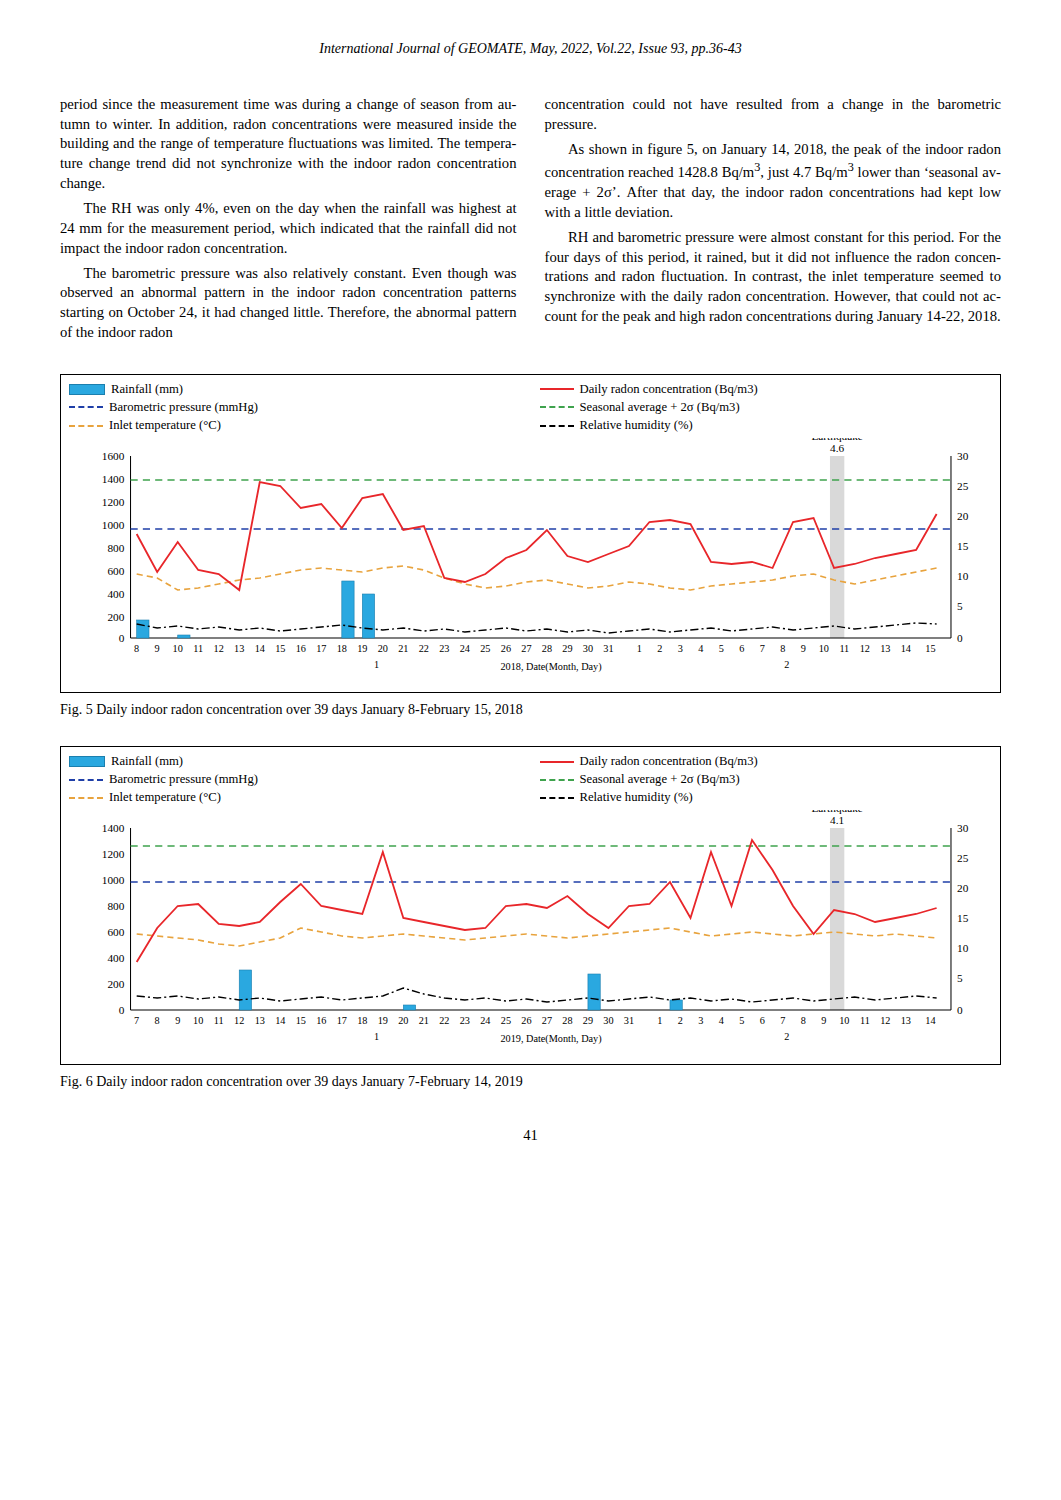International Journal of GEOMATE, May, 2022, Vol.22, Issue 93, pp.36-43
period since the measurement time was during a change of season from autumn to winter. In addition, radon concentrations were measured inside the building and the range of temperature fluctuations was limited. The temperature change trend did not synchronize with the indoor radon concentration change.
The RH was only 4%, even on the day when the rainfall was highest at 24 mm for the measurement period, which indicated that the rainfall did not impact the indoor radon concentration.
The barometric pressure was also relatively constant. Even though was observed an abnormal pattern in the indoor radon concentration patterns starting on October 24, it had changed little. Therefore, the abnormal pattern of the indoor radon
concentration could not have resulted from a change in the barometric pressure.
As shown in figure 5, on January 14, 2018, the peak of the indoor radon concentration reached 1428.8 Bq/m3, just 4.7 Bq/m3 lower than ‘seasonal average + 2σ’. After that day, the indoor radon concentrations had kept low with a little deviation.
RH and barometric pressure were almost constant for this period. For the four days of this period, it rained, but it did not influence the radon concentrations and radon fluctuation. In contrast, the inlet temperature seemed to synchronize with the daily radon concentration. However, that could not account for the peak and high radon concentrations during January 14-22, 2018.
Rainfall (mm)
Daily radon concentration (Bq/m3)
Barometric pressure (mmHg)
Seasonal average + 2σ (Bq/m3)
Inlet temperature (°C)
Relative humidity (%)
4.6 Earthquake 1600 1400 1200 1000 800 600 400 200 0 30 25 20 15 10 5 0 8 9 10 11 12 13 14 15 16 17 18 19 20 21 22 23 24 25 26 27 28 29 30 31 1 2 3 4 5 6 7 8 9 10 11 12 13 14 15 1 2 2018, Date(Month, Day)
Fig. 5 Daily indoor radon concentration over 39 days January 8-February 15, 2018
Rainfall (mm)
Daily radon concentration (Bq/m3)
Barometric pressure (mmHg)
Seasonal average + 2σ (Bq/m3)
Inlet temperature (°C)
Relative humidity (%)
4.1 Earthquake 1400 1200 1000 800 600 400 200 0 30 25 20 15 10 5 0 7 8 9 10 11 12 13 14 15 16 17 18 19 20 21 22 23 24 25 26 27 28 29 30 31 1 2 3 4 5 6 7 8 9 10 11 12 13 14 1 2 2019, Date(Month, Day)
Fig. 6 Daily indoor radon concentration over 39 days January 7-February 14, 2019
41